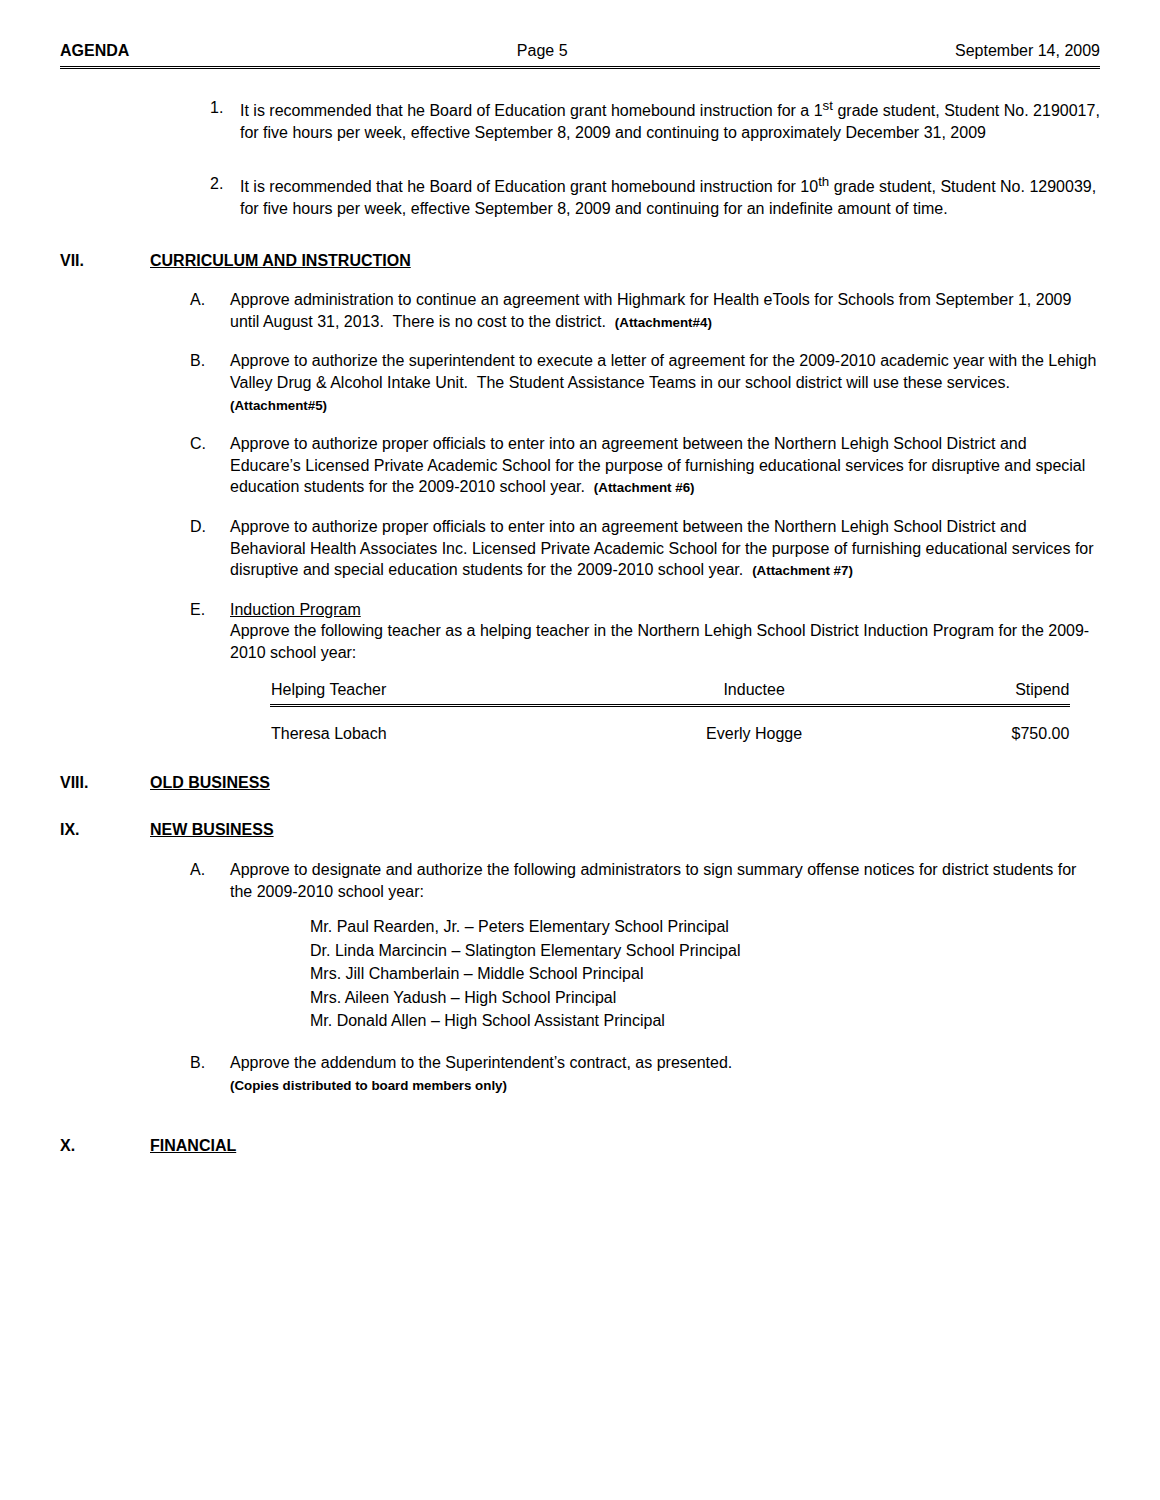AGENDA
Page 5
September 14, 2009
1.
It is recommended that he Board of Education grant homebound instruction for a 1st grade student, Student No. 2190017, for five hours per week, effective September 8, 2009 and continuing to approximately December 31, 2009
2.
It is recommended that he Board of Education grant homebound instruction for 10th grade student, Student No. 1290039, for five hours per week, effective September 8, 2009 and continuing for an indefinite amount of time.
VII.
CURRICULUM AND INSTRUCTION
A.
Approve administration to continue an agreement with Highmark for Health eTools for Schools from September 1, 2009 until August 31, 2013. There is no cost to the district. (Attachment#4)
B.
Approve to authorize the superintendent to execute a letter of agreement for the 2009-2010 academic year with the Lehigh Valley Drug & Alcohol Intake Unit. The Student Assistance Teams in our school district will use these services. (Attachment#5)
C.
Approve to authorize proper officials to enter into an agreement between the Northern Lehigh School District and Educare’s Licensed Private Academic School for the purpose of furnishing educational services for disruptive and special education students for the 2009-2010 school year. (Attachment #6)
D.
Approve to authorize proper officials to enter into an agreement between the Northern Lehigh School District and Behavioral Health Associates Inc. Licensed Private Academic School for the purpose of furnishing educational services for disruptive and special education students for the 2009-2010 school year. (Attachment #7)
E.
Induction Program
Approve the following teacher as a helping teacher in the Northern Lehigh School District Induction Program for the 2009-2010 school year:
| Helping Teacher | Inductee | Stipend |
| --- | --- | --- |
| Theresa Lobach | Everly Hogge | $750.00 |
VIII.
OLD BUSINESS
IX.
NEW BUSINESS
A.
Approve to designate and authorize the following administrators to sign summary offense notices for district students for the 2009-2010 school year:
Mr. Paul Rearden, Jr. – Peters Elementary School Principal
Dr. Linda Marcincin – Slatington Elementary School Principal
Mrs. Jill Chamberlain – Middle School Principal
Mrs. Aileen Yadush – High School Principal
Mr. Donald Allen – High School Assistant Principal
B.
Approve the addendum to the Superintendent’s contract, as presented.
(Copies distributed to board members only)
X.
FINANCIAL